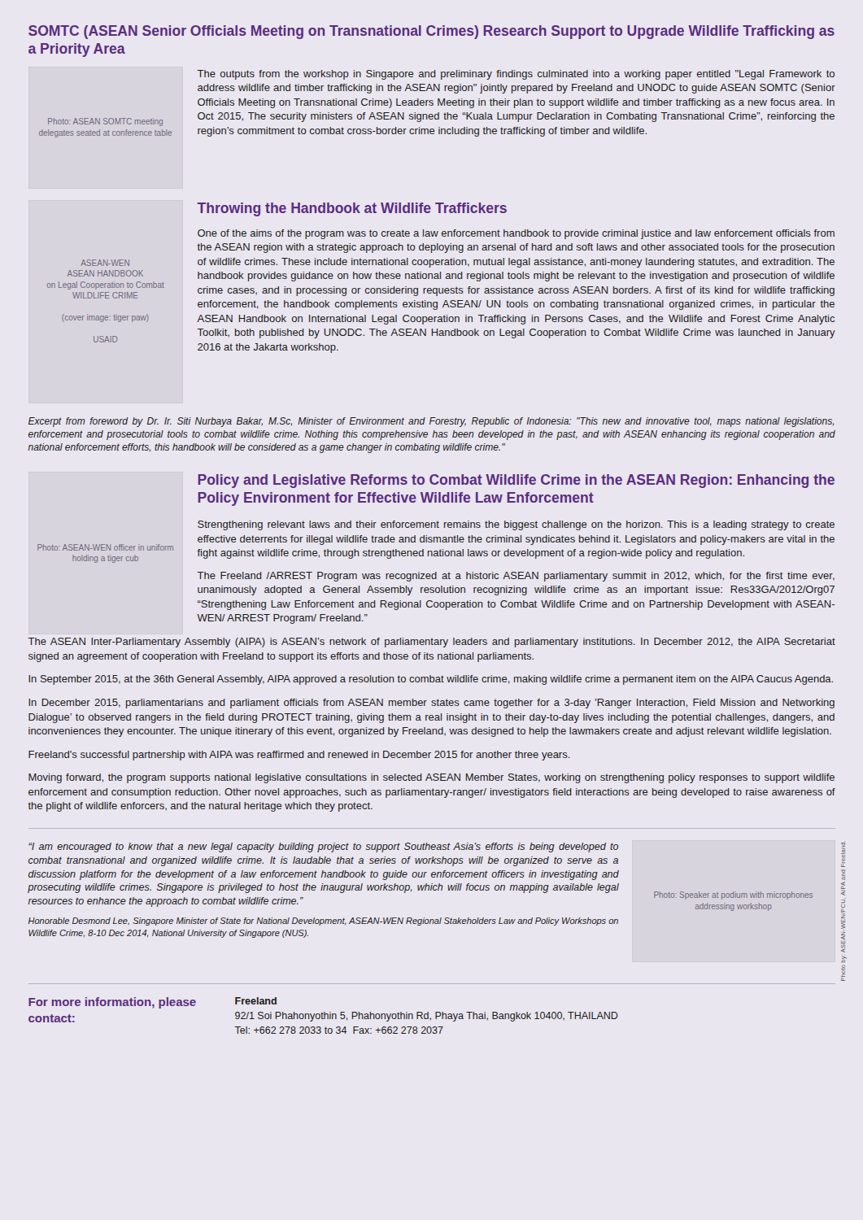SOMTC (ASEAN Senior Officials Meeting on Transnational Crimes) Research Support to Upgrade Wildlife Trafficking as a Priority Area
Photo: ASEAN SOMTC meeting delegates seated at conference table
The outputs from the workshop in Singapore and preliminary findings culminated into a working paper entitled "Legal Framework to address wildlife and timber trafficking in the ASEAN region" jointly prepared by Freeland and UNODC to guide ASEAN SOMTC (Senior Officials Meeting on Transnational Crime) Leaders Meeting in their plan to support wildlife and timber trafficking as a new focus area. In Oct 2015, The security ministers of ASEAN signed the “Kuala Lumpur Declaration in Combating Transnational Crime”, reinforcing the region’s commitment to combat cross-border crime including the trafficking of timber and wildlife.
ASEAN-WEN
ASEAN HANDBOOK
on Legal Cooperation to Combat
WILDLIFE CRIME
(cover image: tiger paw)
USAID
Throwing the Handbook at Wildlife Traffickers
One of the aims of the program was to create a law enforcement handbook to provide criminal justice and law enforcement officials from the ASEAN region with a strategic approach to deploying an arsenal of hard and soft laws and other associated tools for the prosecution of wildlife crimes. These include international cooperation, mutual legal assistance, anti-money laundering statutes, and extradition. The handbook provides guidance on how these national and regional tools might be relevant to the investigation and prosecution of wildlife crime cases, and in processing or considering requests for assistance across ASEAN borders. A first of its kind for wildlife trafficking enforcement, the handbook complements existing ASEAN/ UN tools on combating transnational organized crimes, in particular the ASEAN Handbook on International Legal Cooperation in Trafficking in Persons Cases, and the Wildlife and Forest Crime Analytic Toolkit, both published by UNODC. The ASEAN Handbook on Legal Cooperation to Combat Wildlife Crime was launched in January 2016 at the Jakarta workshop.
Excerpt from foreword by Dr. Ir. Siti Nurbaya Bakar, M.Sc, Minister of Environment and Forestry, Republic of Indonesia: "This new and innovative tool, maps national legislations, enforcement and prosecutorial tools to combat wildlife crime. Nothing this comprehensive has been developed in the past, and with ASEAN enhancing its regional cooperation and national enforcement efforts, this handbook will be considered as a game changer in combating wildlife crime."
Photo: ASEAN-WEN officer in uniform holding a tiger cub
Policy and Legislative Reforms to Combat Wildlife Crime in the ASEAN Region: Enhancing the Policy Environment for Effective Wildlife Law Enforcement
Strengthening relevant laws and their enforcement remains the biggest challenge on the horizon. This is a leading strategy to create effective deterrents for illegal wildlife trade and dismantle the criminal syndicates behind it. Legislators and policy-makers are vital in the fight against wildlife crime, through strengthened national laws or development of a region-wide policy and regulation.
The Freeland /ARREST Program was recognized at a historic ASEAN parliamentary summit in 2012, which, for the first time ever, unanimously adopted a General Assembly resolution recognizing wildlife crime as an important issue: Res33GA/2012/Org07 “Strengthening Law Enforcement and Regional Cooperation to Combat Wildlife Crime and on Partnership Development with ASEAN-WEN/ ARREST Program/ Freeland.”
The ASEAN Inter-Parliamentary Assembly (AIPA) is ASEAN’s network of parliamentary leaders and parliamentary institutions. In December 2012, the AIPA Secretariat signed an agreement of cooperation with Freeland to support its efforts and those of its national parliaments.
In September 2015, at the 36th General Assembly, AIPA approved a resolution to combat wildlife crime, making wildlife crime a permanent item on the AIPA Caucus Agenda.
In December 2015, parliamentarians and parliament officials from ASEAN member states came together for a 3-day 'Ranger Interaction, Field Mission and Networking Dialogue’ to observed rangers in the field during PROTECT training, giving them a real insight in to their day-to-day lives including the potential challenges, dangers, and inconveniences they encounter. The unique itinerary of this event, organized by Freeland, was designed to help the lawmakers create and adjust relevant wildlife legislation.
Freeland's successful partnership with AIPA was reaffirmed and renewed in December 2015 for another three years.
Moving forward, the program supports national legislative consultations in selected ASEAN Member States, working on strengthening policy responses to support wildlife enforcement and consumption reduction. Other novel approaches, such as parliamentary-ranger/ investigators field interactions are being developed to raise awareness of the plight of wildlife enforcers, and the natural heritage which they protect.
“I am encouraged to know that a new legal capacity building project to support Southeast Asia’s efforts is being developed to combat transnational and organized wildlife crime. It is laudable that a series of workshops will be organized to serve as a discussion platform for the development of a law enforcement handbook to guide our enforcement officers in investigating and prosecuting wildlife crimes. Singapore is privileged to host the inaugural workshop, which will focus on mapping available legal resources to enhance the approach to combat wildlife crime.”
Honorable Desmond Lee, Singapore Minister of State for National Development, ASEAN-WEN Regional Stakeholders Law and Policy Workshops on Wildlife Crime, 8-10 Dec 2014, National University of Singapore (NUS).
Photo: Speaker at podium with microphones addressing workshop
Photo by: ASEAN-WEN/PCU, AIPA and Freeland.
For more information, please contact:
Freeland
92/1 Soi Phahonyothin 5, Phahonyothin Rd, Phaya Thai, Bangkok 10400, THAILAND
Tel: +662 278 2033 to 34 Fax: +662 278 2037